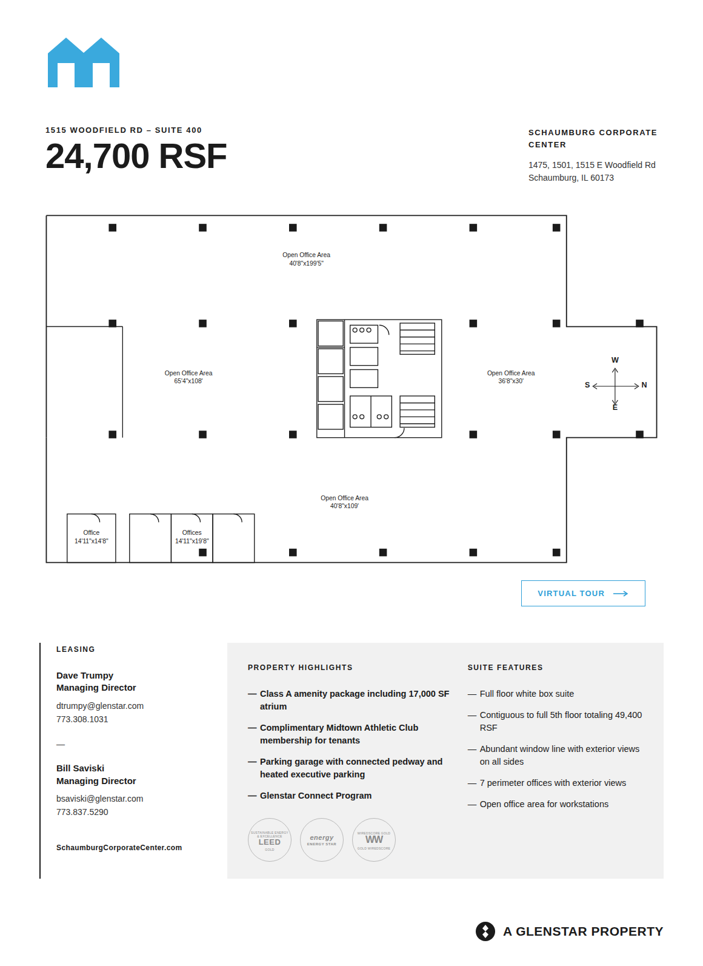1515 WOODFIELD RD – SUITE 400
24,700 RSF
SCHAUMBURG CORPORATE
CENTER
1475, 1501, 1515 E Woodfield Rd
Schaumburg, IL 60173
Open Office Area 40'8"x199'5" Open Office Area 65'4"x108' Open Office Area 36'8"x30' Open Office Area 40'8"x109' Office 14'11"x14'8" Offices 14'11"x19'8" W E S N
VIRTUAL TOUR
LEASING
Dave Trumpy
Managing Director
dtrumpy@glenstar.com
773.308.1031
—
Bill Saviski
Managing Director
bsaviski@glenstar.com
773.837.5290
SchaumburgCorporateCenter.com
PROPERTY HIGHLIGHTS
Class A amenity package including 17,000 SF atrium
Complimentary Midtown Athletic Club membership for tenants
Parking garage with connected pedway and heated executive parking
Glenstar Connect Program
SUSTAINABLE ENERGY & EXCELLENCE
LEED
GOLD
energy
ENERGY STAR
WIREDSCORE GOLD
WW
GOLD WIREDSCORE
SUITE FEATURES
Full floor white box suite
Contiguous to full 5th floor totaling 49,400 RSF
Abundant window line with exterior views on all sides
7 perimeter offices with exterior views
Open office area for workstations
A GLENSTAR PROPERTY